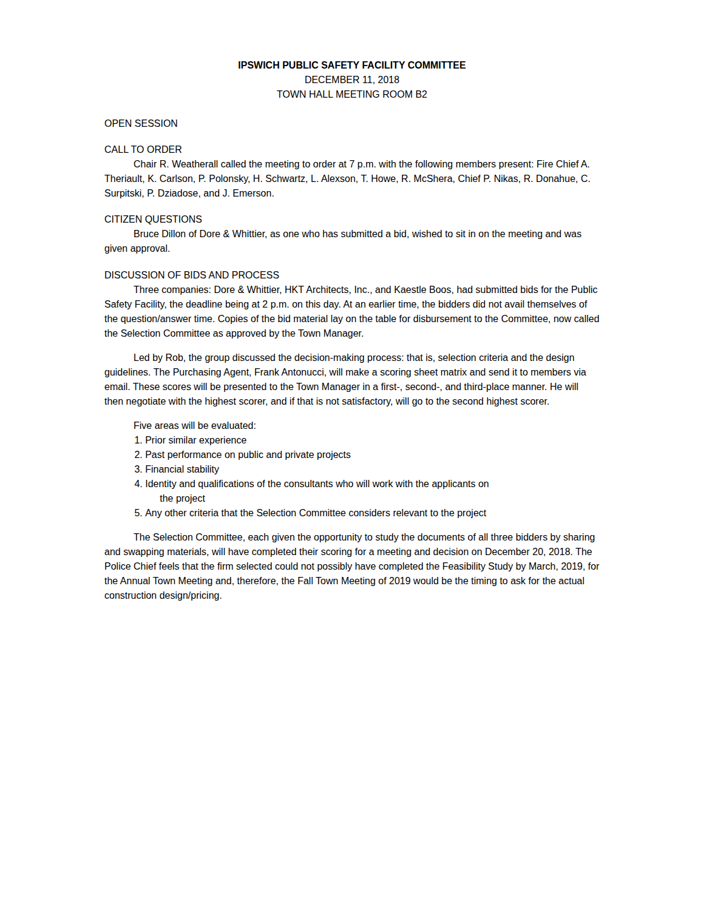IPSWICH PUBLIC SAFETY FACILITY COMMITTEE
DECEMBER 11, 2018
TOWN HALL MEETING ROOM B2
OPEN SESSION
CALL TO ORDER
Chair R. Weatherall called the meeting to order at 7 p.m. with the following members present: Fire Chief A. Theriault, K. Carlson, P. Polonsky, H. Schwartz, L. Alexson, T. Howe, R. McShera, Chief P. Nikas, R. Donahue, C. Surpitski, P. Dziadose, and J. Emerson.
CITIZEN QUESTIONS
Bruce Dillon of Dore & Whittier, as one who has submitted a bid, wished to sit in on the meeting and was given approval.
DISCUSSION OF BIDS AND PROCESS
Three companies: Dore & Whittier, HKT Architects, Inc., and Kaestle Boos, had submitted bids for the Public Safety Facility, the deadline being at 2 p.m. on this day. At an earlier time, the bidders did not avail themselves of the question/answer time. Copies of the bid material lay on the table for disbursement to the Committee, now called the Selection Committee as approved by the Town Manager.
Led by Rob, the group discussed the decision-making process: that is, selection criteria and the design guidelines. The Purchasing Agent, Frank Antonucci, will make a scoring sheet matrix and send it to members via email. These scores will be presented to the Town Manager in a first-, second-, and third-place manner. He will then negotiate with the highest scorer, and if that is not satisfactory, will go to the second highest scorer.
Five areas will be evaluated:
Prior similar experience
Past performance on public and private projects
Financial stability
Identity and qualifications of the consultants who will work with the applicants on the project
Any other criteria that the Selection Committee considers relevant to the project
The Selection Committee, each given the opportunity to study the documents of all three bidders by sharing and swapping materials, will have completed their scoring for a meeting and decision on December 20, 2018. The Police Chief feels that the firm selected could not possibly have completed the Feasibility Study by March, 2019, for the Annual Town Meeting and, therefore, the Fall Town Meeting of 2019 would be the timing to ask for the actual construction design/pricing.